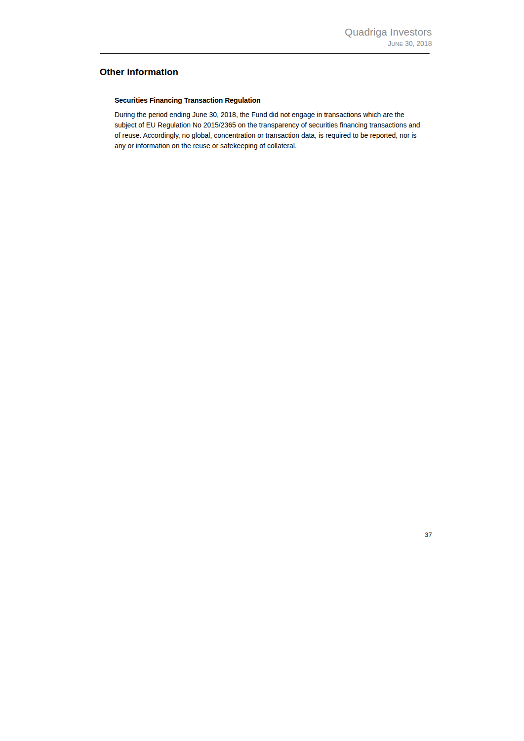Quadriga Investors
JUNE 30, 2018
Other information
Securities Financing Transaction Regulation
During the period ending June 30, 2018, the Fund did not engage in transactions which are the subject of EU Regulation No 2015/2365 on the transparency of securities financing transactions and of reuse. Accordingly, no global, concentration or transaction data, is required to be reported, nor is any or information on the reuse or safekeeping of collateral.
37